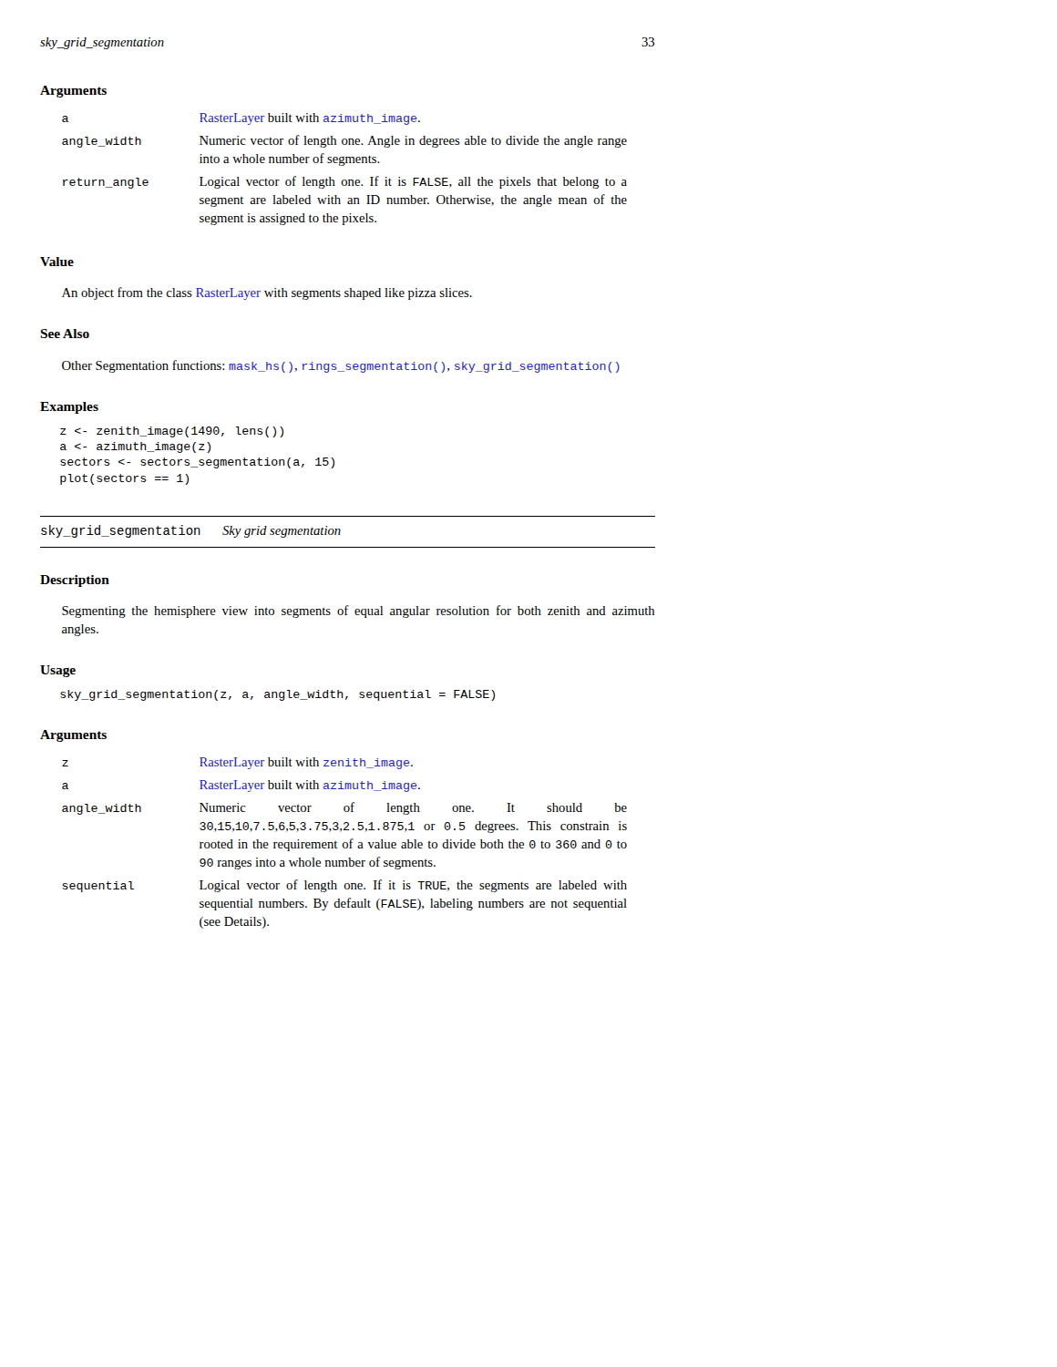sky_grid_segmentation 33
Arguments
| a | RasterLayer built with azimuth_image . |
| angle_width | Numeric vector of length one. Angle in degrees able to divide the angle range into a whole number of segments. |
| return_angle | Logical vector of length one. If it is FALSE , all the pixels that belong to a segment are labeled with an ID number. Otherwise, the angle mean of the segment is assigned to the pixels. |
Value
An object from the class RasterLayer with segments shaped like pizza slices.
See Also
Other Segmentation functions: mask_hs(), rings_segmentation(), sky_grid_segmentation()
Examples
z <- zenith_image(1490, lens())
a <- azimuth_image(z)
sectors <- sectors_segmentation(a, 15)
plot(sectors == 1)
sky_grid_segmentation Sky grid segmentation
Description
Segmenting the hemisphere view into segments of equal angular resolution for both zenith and azimuth angles.
Usage
sky_grid_segmentation(z, a, angle_width, sequential = FALSE)
Arguments
| z | RasterLayer built with zenith_image . |
| a | RasterLayer built with azimuth_image . |
| angle_width | Numeric vector of length one. It should be 30 , 15 , 10 , 7.5 , 6 , 5 , 3.75 , 3 , 2.5 , 1.875 , 1 or 0.5 degrees. This constrain is rooted in the requirement of a value able to divide both the 0 to 360 and 0 to 90 ranges into a whole number of segments. |
| sequential | Logical vector of length one. If it is TRUE , the segments are labeled with sequential numbers. By default ( FALSE ), labeling numbers are not sequential (see Details). |